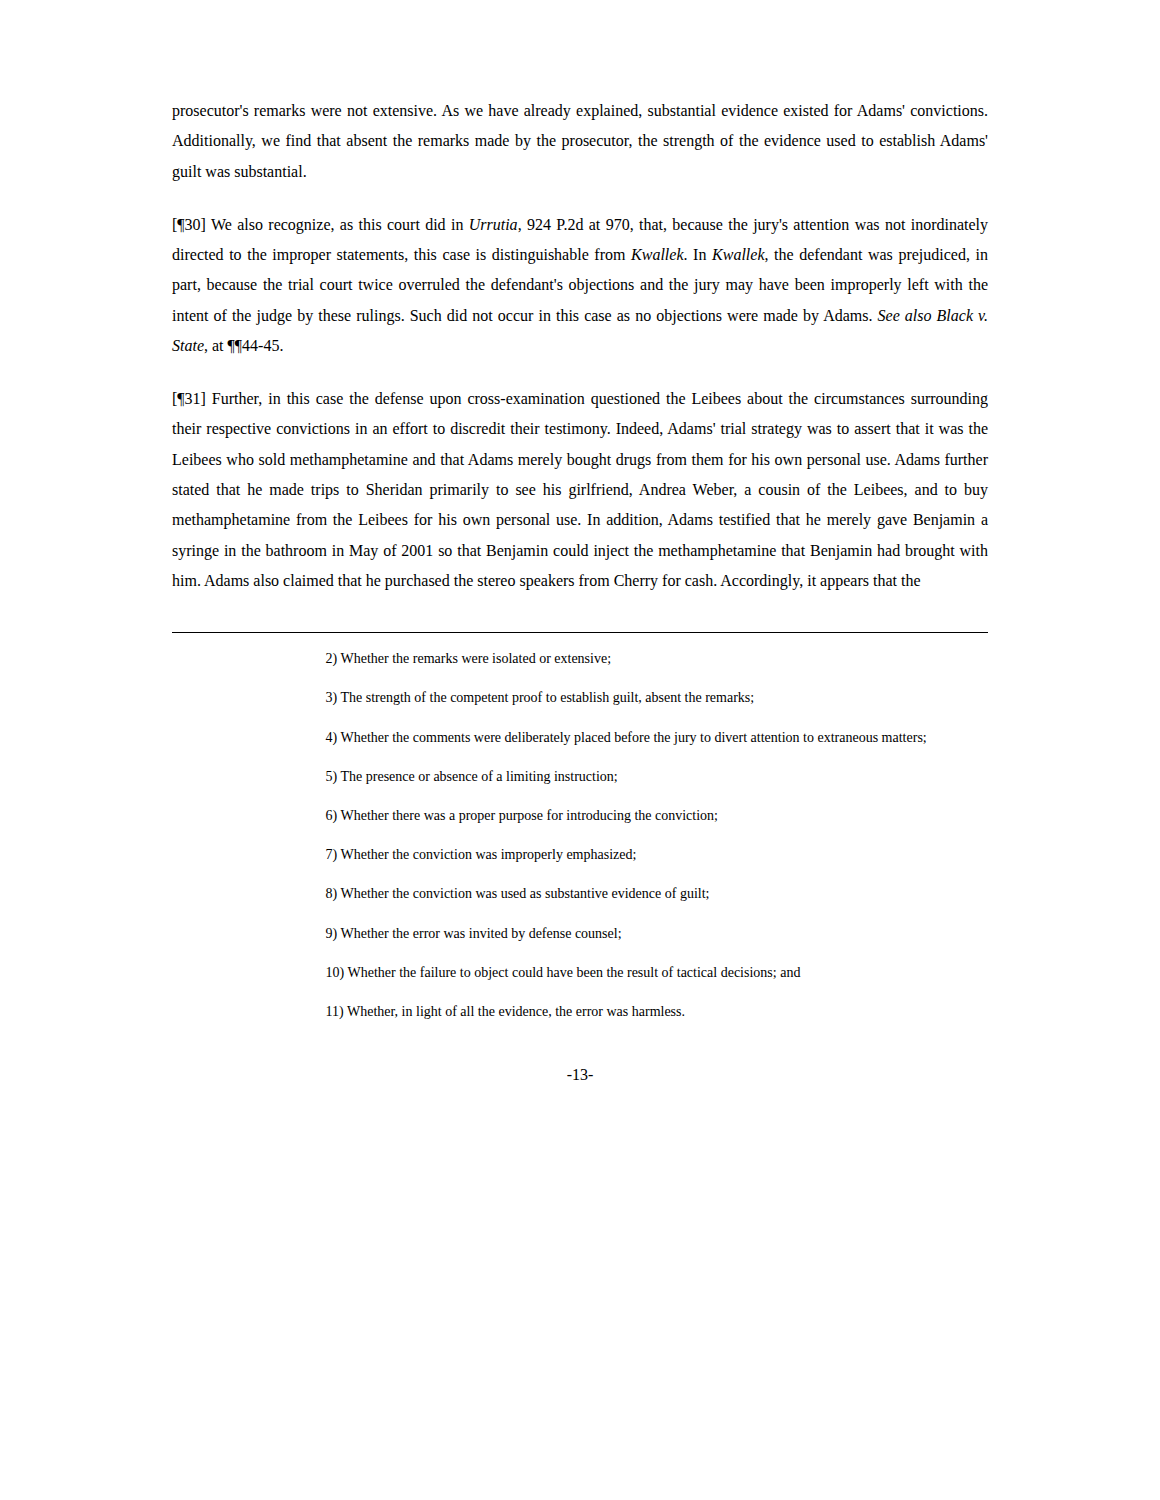prosecutor's remarks were not extensive. As we have already explained, substantial evidence existed for Adams' convictions. Additionally, we find that absent the remarks made by the prosecutor, the strength of the evidence used to establish Adams' guilt was substantial.
[¶30] We also recognize, as this court did in Urrutia, 924 P.2d at 970, that, because the jury's attention was not inordinately directed to the improper statements, this case is distinguishable from Kwallek. In Kwallek, the defendant was prejudiced, in part, because the trial court twice overruled the defendant's objections and the jury may have been improperly left with the intent of the judge by these rulings. Such did not occur in this case as no objections were made by Adams. See also Black v. State, at ¶¶44-45.
[¶31] Further, in this case the defense upon cross-examination questioned the Leibees about the circumstances surrounding their respective convictions in an effort to discredit their testimony. Indeed, Adams' trial strategy was to assert that it was the Leibees who sold methamphetamine and that Adams merely bought drugs from them for his own personal use. Adams further stated that he made trips to Sheridan primarily to see his girlfriend, Andrea Weber, a cousin of the Leibees, and to buy methamphetamine from the Leibees for his own personal use. In addition, Adams testified that he merely gave Benjamin a syringe in the bathroom in May of 2001 so that Benjamin could inject the methamphetamine that Benjamin had brought with him. Adams also claimed that he purchased the stereo speakers from Cherry for cash. Accordingly, it appears that the
2) Whether the remarks were isolated or extensive;
3) The strength of the competent proof to establish guilt, absent the remarks;
4) Whether the comments were deliberately placed before the jury to divert attention to extraneous matters;
5) The presence or absence of a limiting instruction;
6) Whether there was a proper purpose for introducing the conviction;
7) Whether the conviction was improperly emphasized;
8) Whether the conviction was used as substantive evidence of guilt;
9) Whether the error was invited by defense counsel;
10) Whether the failure to object could have been the result of tactical decisions; and
11) Whether, in light of all the evidence, the error was harmless.
-13-